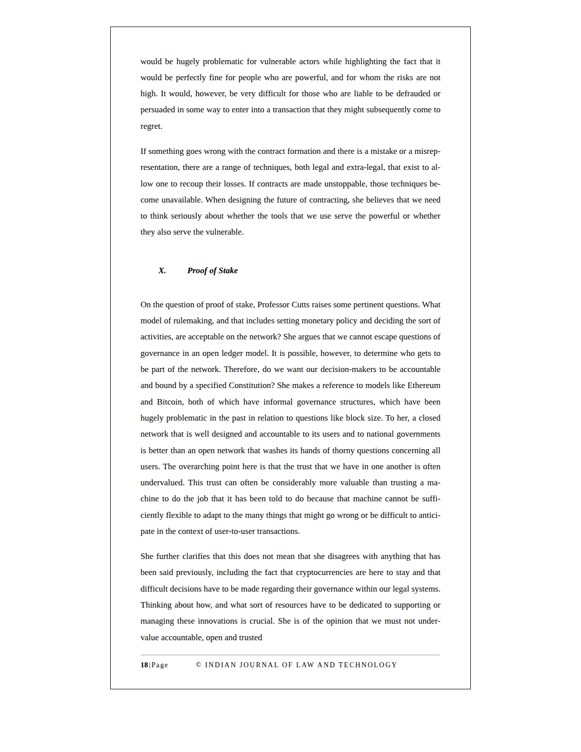would be hugely problematic for vulnerable actors while highlighting the fact that it would be perfectly fine for people who are powerful, and for whom the risks are not high. It would, however, be very difficult for those who are liable to be defrauded or persuaded in some way to enter into a transaction that they might subsequently come to regret.
If something goes wrong with the contract formation and there is a mistake or a misrepresentation, there are a range of techniques, both legal and extra-legal, that exist to allow one to recoup their losses. If contracts are made unstoppable, those techniques become unavailable. When designing the future of contracting, she believes that we need to think seriously about whether the tools that we use serve the powerful or whether they also serve the vulnerable.
X. Proof of Stake
On the question of proof of stake, Professor Cutts raises some pertinent questions. What model of rulemaking, and that includes setting monetary policy and deciding the sort of activities, are acceptable on the network? She argues that we cannot escape questions of governance in an open ledger model. It is possible, however, to determine who gets to be part of the network. Therefore, do we want our decision-makers to be accountable and bound by a specified Constitution? She makes a reference to models like Ethereum and Bitcoin, both of which have informal governance structures, which have been hugely problematic in the past in relation to questions like block size. To her, a closed network that is well designed and accountable to its users and to national governments is better than an open network that washes its hands of thorny questions concerning all users. The overarching point here is that the trust that we have in one another is often undervalued. This trust can often be considerably more valuable than trusting a machine to do the job that it has been told to do because that machine cannot be sufficiently flexible to adapt to the many things that might go wrong or be difficult to anticipate in the context of user-to-user transactions.
She further clarifies that this does not mean that she disagrees with anything that has been said previously, including the fact that cryptocurrencies are here to stay and that difficult decisions have to be made regarding their governance within our legal systems. Thinking about how, and what sort of resources have to be dedicated to supporting or managing these innovations is crucial. She is of the opinion that we must not undervalue accountable, open and trusted
18|Page © INDIAN JOURNAL OF LAW AND TECHNOLOGY